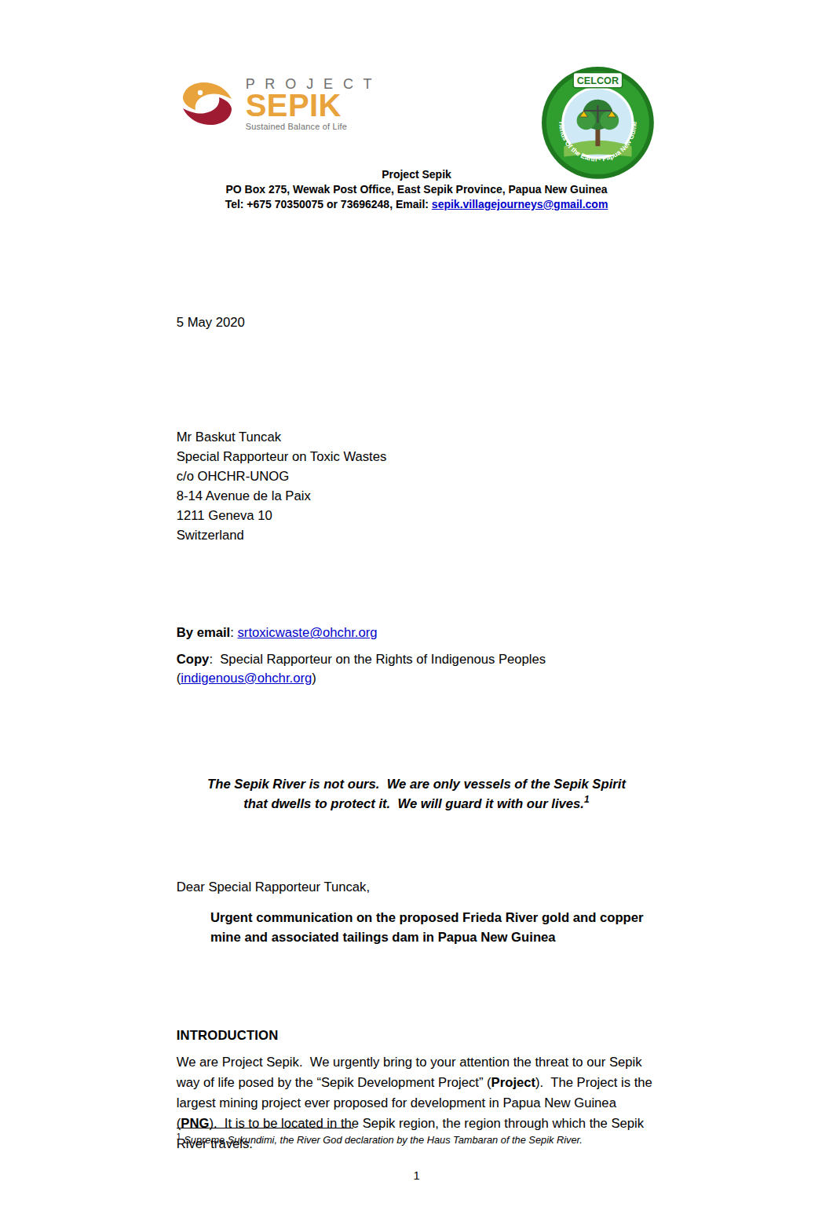P R O J E C T
SEPIK
Sustained Balance of Life
CELCOR Friends Of the Earth - Papua New Guinea
Project Sepik
PO Box 275, Wewak Post Office, East Sepik Province, Papua New Guinea
Tel: +675 70350075 or 73696248, Email: sepik.villagejourneys@gmail.com
5 May 2020
Mr Baskut Tuncak
Special Rapporteur on Toxic Wastes
c/o OHCHR-UNOG
8-14 Avenue de la Paix
1211 Geneva 10
Switzerland
By email: srtoxicwaste@ohchr.org
Copy: Special Rapporteur on the Rights of Indigenous Peoples (indigenous@ohchr.org)
The Sepik River is not ours. We are only vessels of the Sepik Spirit that dwells to protect it. We will guard it with our lives.1
Dear Special Rapporteur Tuncak,
Urgent communication on the proposed Frieda River gold and copper mine and associated tailings dam in Papua New Guinea
INTRODUCTION
We are Project Sepik. We urgently bring to your attention the threat to our Sepik way of life posed by the “Sepik Development Project” (Project). The Project is the largest mining project ever proposed for development in Papua New Guinea (PNG). It is to be located in the Sepik region, the region through which the Sepik River travels.
1 Supreme Sukundimi, the River God declaration by the Haus Tambaran of the Sepik River.
1